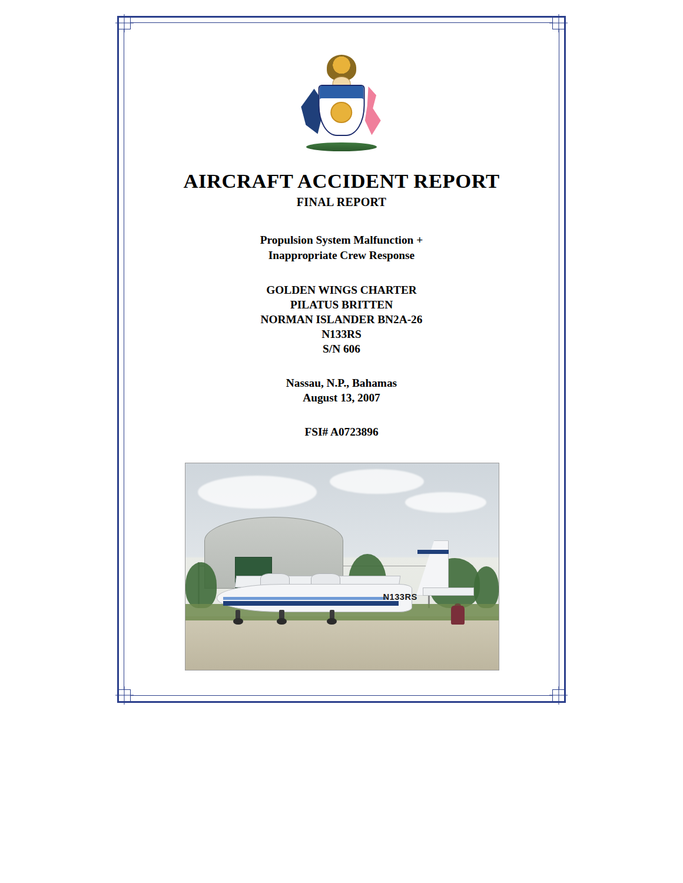AIRCRAFT ACCIDENT REPORT
FINAL REPORT
Propulsion System Malfunction +
Inappropriate Crew Response
GOLDEN WINGS CHARTER
PILATUS BRITTEN
NORMAN ISLANDER BN2A-26
N133RS
S/N 606
Nassau, N.P., Bahamas
August 13, 2007
FSI# A0723896
N133RS